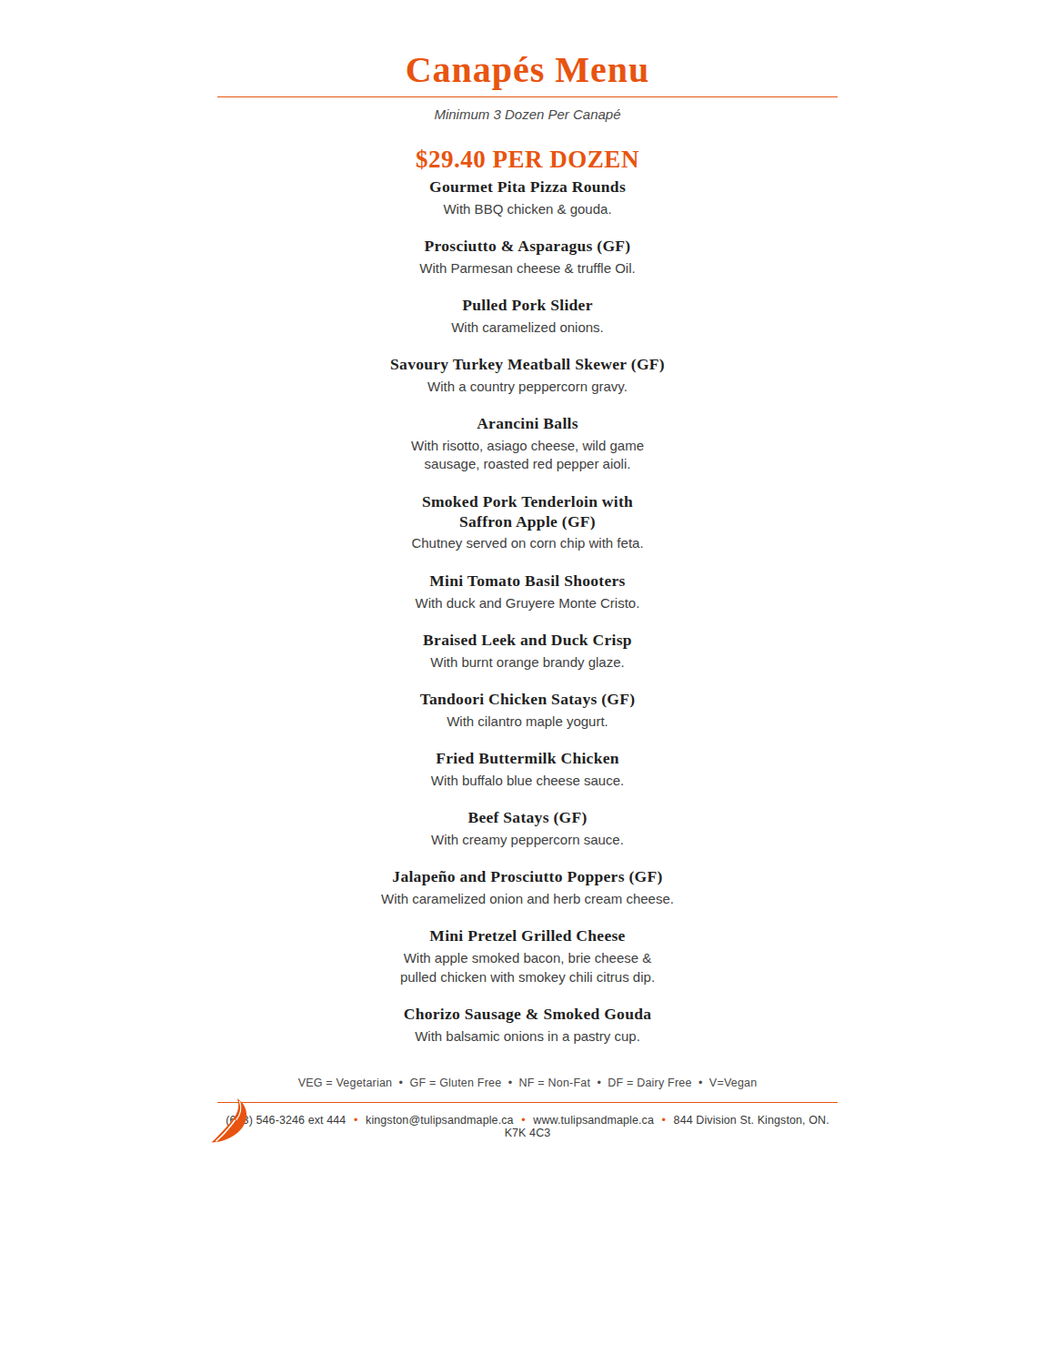Canapés Menu
Minimum 3 Dozen Per Canapé
$29.40 PER DOZEN
Gourmet Pita Pizza Rounds
With BBQ chicken & gouda.
Prosciutto & Asparagus (GF)
With Parmesan cheese & truffle Oil.
Pulled Pork Slider
With caramelized onions.
Savoury Turkey Meatball Skewer (GF)
With a country peppercorn gravy.
Arancini Balls
With risotto, asiago cheese, wild game
sausage, roasted red pepper aioli.
Smoked Pork Tenderloin with
Saffron Apple (GF)
Chutney served on corn chip with feta.
Mini Tomato Basil Shooters
With duck and Gruyere Monte Cristo.
Braised Leek and Duck Crisp
With burnt orange brandy glaze.
Tandoori Chicken Satays (GF)
With cilantro maple yogurt.
Fried Buttermilk Chicken
With buffalo blue cheese sauce.
Beef Satays (GF)
With creamy peppercorn sauce.
Jalapeño and Prosciutto Poppers (GF)
With caramelized onion and herb cream cheese.
Mini Pretzel Grilled Cheese
With apple smoked bacon, brie cheese &
pulled chicken with smokey chili citrus dip.
Chorizo Sausage & Smoked Gouda
With balsamic onions in a pastry cup.
VEG = Vegetarian • GF = Gluten Free • NF = Non-Fat • DF = Dairy Free • V=Vegan
(613) 546-3246 ext 444 • kingston@tulipsandmaple.ca • www.tulipsandmaple.ca • 844 Division St. Kingston, ON. K7K 4C3